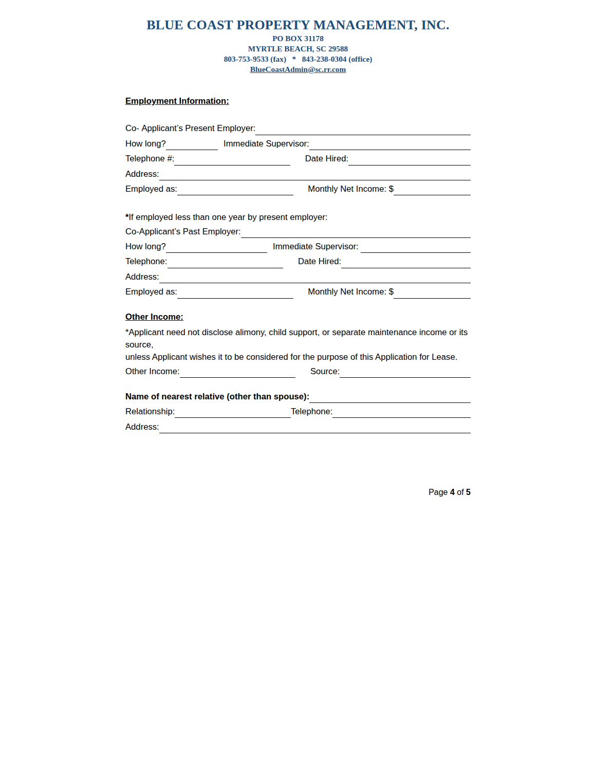BLUE COAST PROPERTY MANAGEMENT, INC.
PO BOX 31178
MYRTLE BEACH, SC 29588
803-753-9533 (fax) * 843-238-0304 (office)
BlueCoastAdmin@sc.rr.com
Employment Information:
Co- Applicant’s Present Employer:
How long? Immediate Supervisor:
Telephone #: Date Hired:
Address:
Employed as: Monthly Net Income: $
*If employed less than one year by present employer:
Co-Applicant’s Past Employer:
How long? Immediate Supervisor:
Telephone: Date Hired:
Address:
Employed as: Monthly Net Income: $
Other Income:
*Applicant need not disclose alimony, child support, or separate maintenance income or its source,
unless Applicant wishes it to be considered for the purpose of this Application for Lease.
Other Income: Source:
Name of nearest relative (other than spouse):
Relationship: Telephone:
Address:
Page 4 of 5